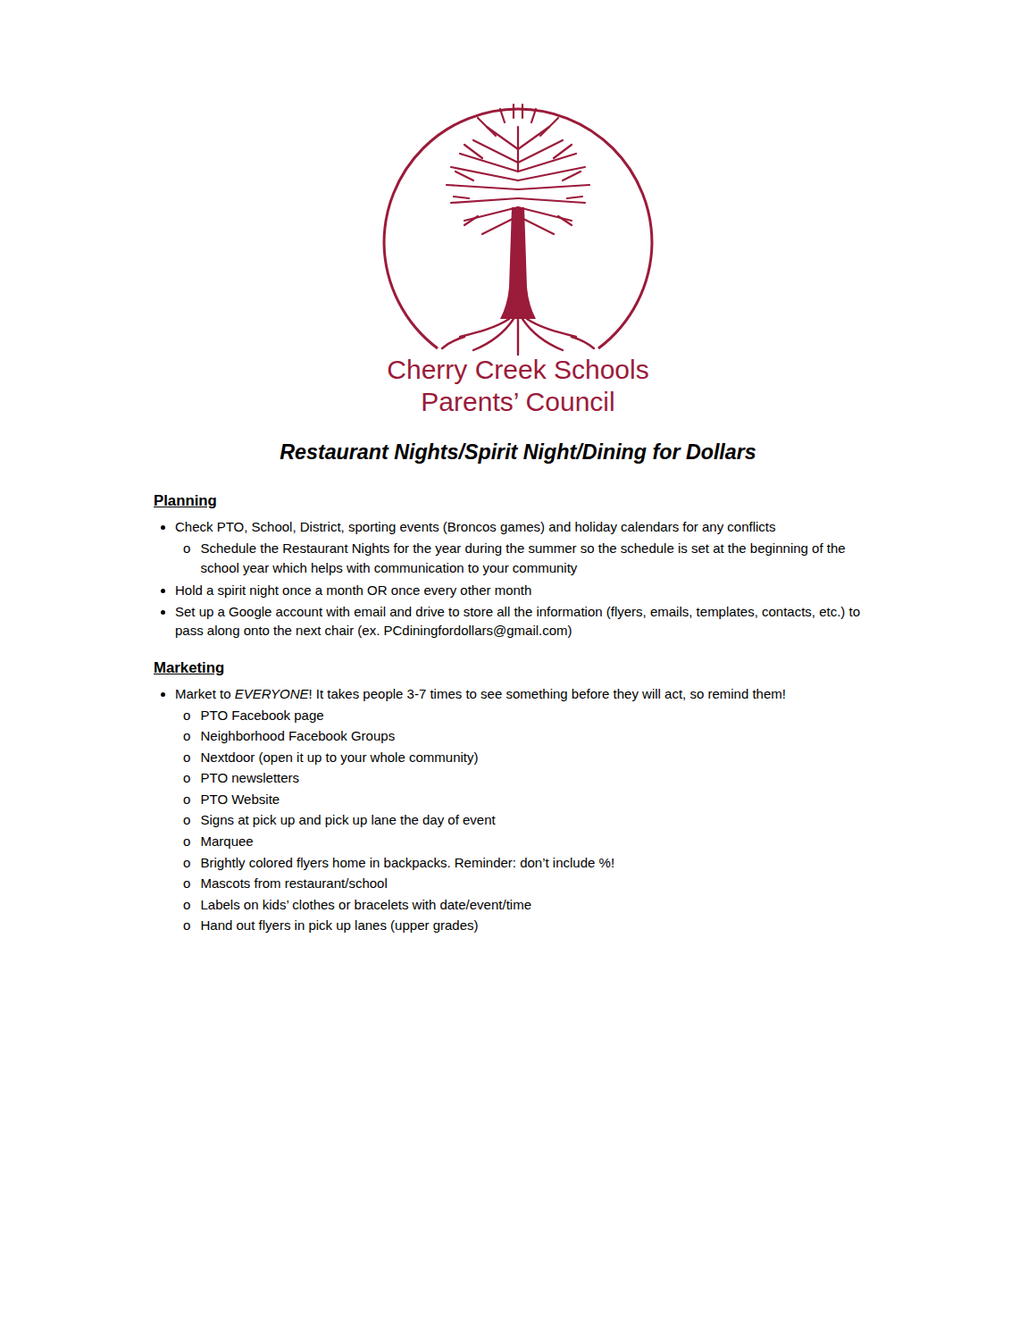Cherry Creek Schools Parents’ Council
Restaurant Nights/Spirit Night/Dining for Dollars
Planning
Check PTO, School, District, sporting events (Broncos games) and holiday calendars for any conflicts
Schedule the Restaurant Nights for the year during the summer so the schedule is set at the beginning of the school year which helps with communication to your community
Hold a spirit night once a month OR once every other month
Set up a Google account with email and drive to store all the information (flyers, emails, templates, contacts, etc.) to pass along onto the next chair (ex. PCdiningfordollars@gmail.com)
Marketing
Market to EVERYONE! It takes people 3-7 times to see something before they will act, so remind them!
PTO Facebook page
Neighborhood Facebook Groups
Nextdoor (open it up to your whole community)
PTO newsletters
PTO Website
Signs at pick up and pick up lane the day of event
Marquee
Brightly colored flyers home in backpacks. Reminder: don’t include %!
Mascots from restaurant/school
Labels on kids’ clothes or bracelets with date/event/time
Hand out flyers in pick up lanes (upper grades)